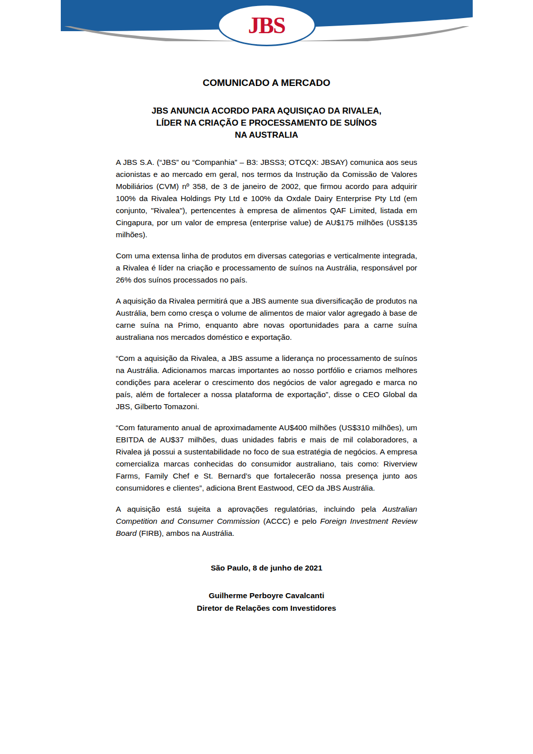JBS
COMUNICADO A MERCADO
JBS ANUNCIA ACORDO PARA AQUISIÇAO DA RIVALEA,
LÍDER NA CRIAÇÃO E PROCESSAMENTO DE SUÍNOS
NA AUSTRALIA
A JBS S.A. (“JBS” ou “Companhia” – B3: JBSS3; OTCQX: JBSAY) comunica aos seus acionistas e ao mercado em geral, nos termos da Instrução da Comissão de Valores Mobiliários (CVM) nº 358, de 3 de janeiro de 2002, que firmou acordo para adquirir 100% da Rivalea Holdings Pty Ltd e 100% da Oxdale Dairy Enterprise Pty Ltd (em conjunto, "Rivalea"), pertencentes à empresa de alimentos QAF Limited, listada em Cingapura, por um valor de empresa (enterprise value) de AU$175 milhões (US$135 milhões).
Com uma extensa linha de produtos em diversas categorias e verticalmente integrada, a Rivalea é líder na criação e processamento de suínos na Austrália, responsável por 26% dos suínos processados no país.
A aquisição da Rivalea permitirá que a JBS aumente sua diversificação de produtos na Austrália, bem como cresça o volume de alimentos de maior valor agregado à base de carne suína na Primo, enquanto abre novas oportunidades para a carne suína australiana nos mercados doméstico e exportação.
“Com a aquisição da Rivalea, a JBS assume a liderança no processamento de suínos na Austrália. Adicionamos marcas importantes ao nosso portfólio e criamos melhores condições para acelerar o crescimento dos negócios de valor agregado e marca no país, além de fortalecer a nossa plataforma de exportação”, disse o CEO Global da JBS, Gilberto Tomazoni.
“Com faturamento anual de aproximadamente AU$400 milhões (US$310 milhões), um EBITDA de AU$37 milhões, duas unidades fabris e mais de mil colaboradores, a Rivalea já possui a sustentabilidade no foco de sua estratégia de negócios. A empresa comercializa marcas conhecidas do consumidor australiano, tais como: Riverview Farms, Family Chef e St. Bernard’s que fortalecerão nossa presença junto aos consumidores e clientes”, adiciona Brent Eastwood, CEO da JBS Austrália.
A aquisição está sujeita a aprovações regulatórias, incluindo pela Australian Competition and Consumer Commission (ACCC) e pelo Foreign Investment Review Board (FIRB), ambos na Austrália.
São Paulo, 8 de junho de 2021
Guilherme Perboyre Cavalcanti
Diretor de Relações com Investidores